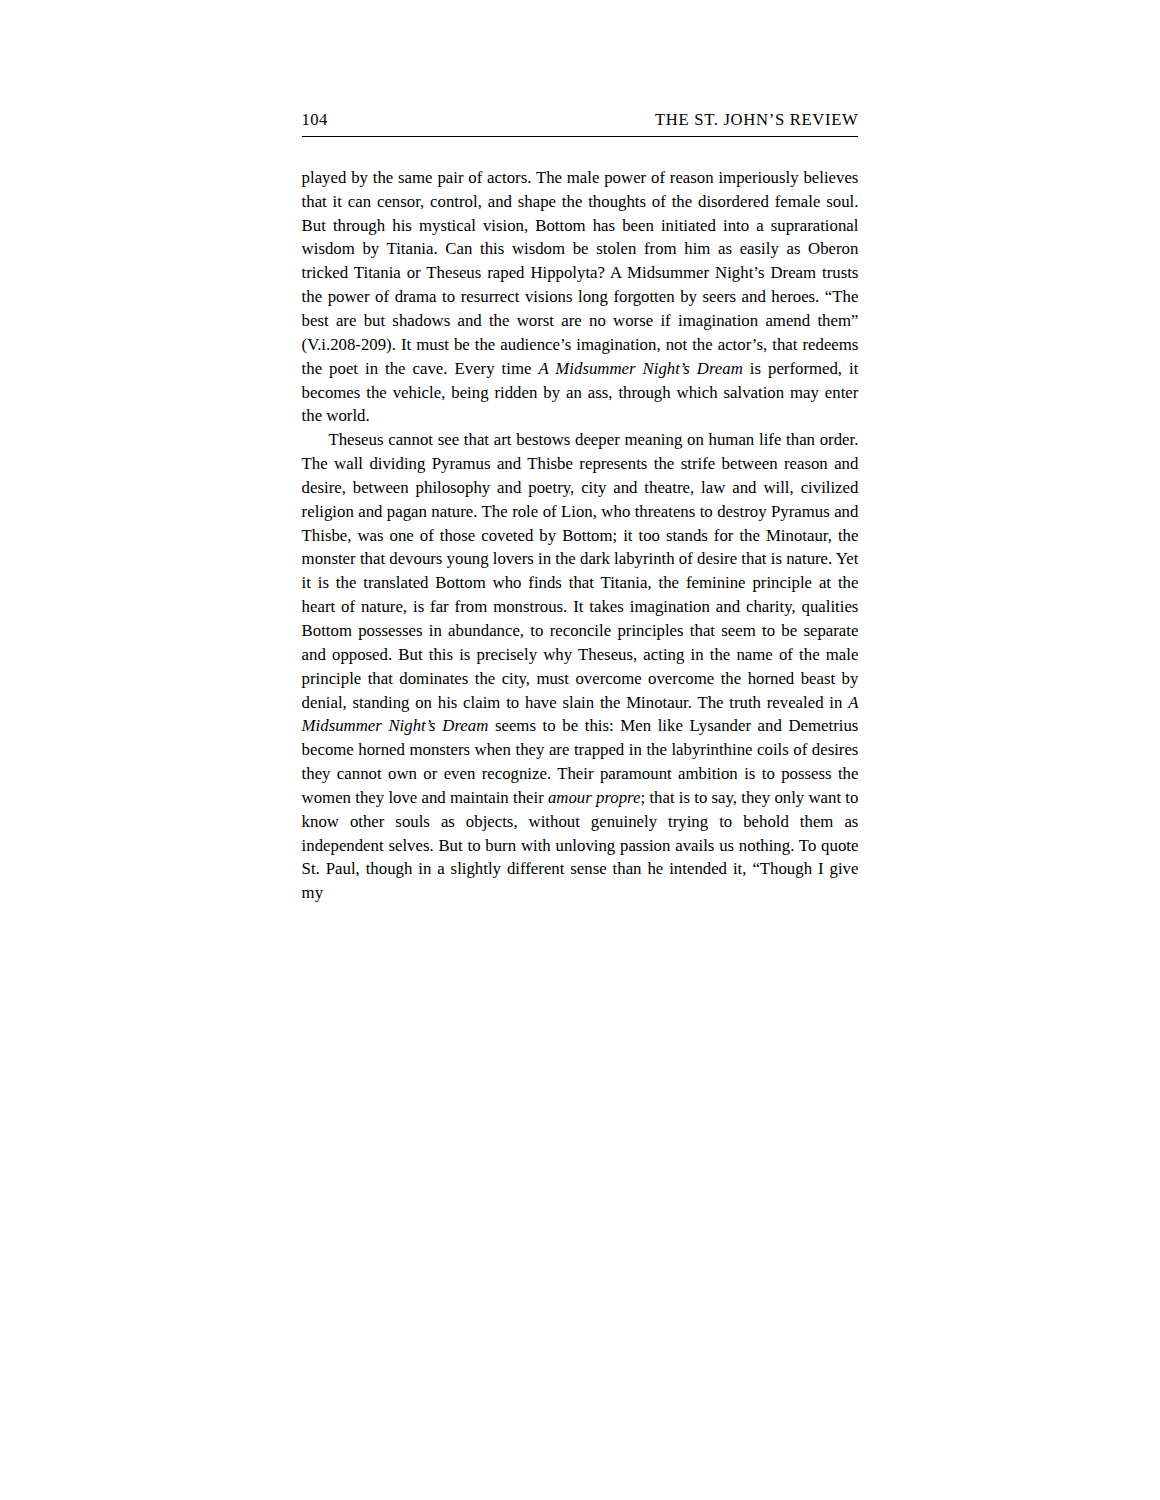104 The St. John’s Review
played by the same pair of actors. The male power of reason imperiously believes that it can censor, control, and shape the thoughts of the disordered female soul. But through his mystical vision, Bottom has been initiated into a suprarational wisdom by Titania. Can this wisdom be stolen from him as easily as Oberon tricked Titania or Theseus raped Hippolyta? A Midsummer Night’s Dream trusts the power of drama to resurrect visions long forgotten by seers and heroes. “The best are but shadows and the worst are no worse if imagination amend them” (V.i.208-209). It must be the audience’s imagination, not the actor’s, that redeems the poet in the cave. Every time A Midsummer Night’s Dream is performed, it becomes the vehicle, being ridden by an ass, through which salvation may enter the world.
Theseus cannot see that art bestows deeper meaning on human life than order. The wall dividing Pyramus and Thisbe represents the strife between reason and desire, between philosophy and poetry, city and theatre, law and will, civilized religion and pagan nature. The role of Lion, who threatens to destroy Pyramus and Thisbe, was one of those coveted by Bottom; it too stands for the Minotaur, the monster that devours young lovers in the dark labyrinth of desire that is nature. Yet it is the translated Bottom who finds that Titania, the feminine principle at the heart of nature, is far from monstrous. It takes imagination and charity, qualities Bottom possesses in abundance, to reconcile principles that seem to be separate and opposed. But this is precisely why Theseus, acting in the name of the male principle that dominates the city, must overcome overcome the horned beast by denial, standing on his claim to have slain the Minotaur. The truth revealed in A Midsummer Night’s Dream seems to be this: Men like Lysander and Demetrius become horned monsters when they are trapped in the labyrinthine coils of desires they cannot own or even recognize. Their paramount ambition is to possess the women they love and maintain their amour propre; that is to say, they only want to know other souls as objects, without genuinely trying to behold them as independent selves. But to burn with unloving passion avails us nothing. To quote St. Paul, though in a slightly different sense than he intended it, “Though I give my